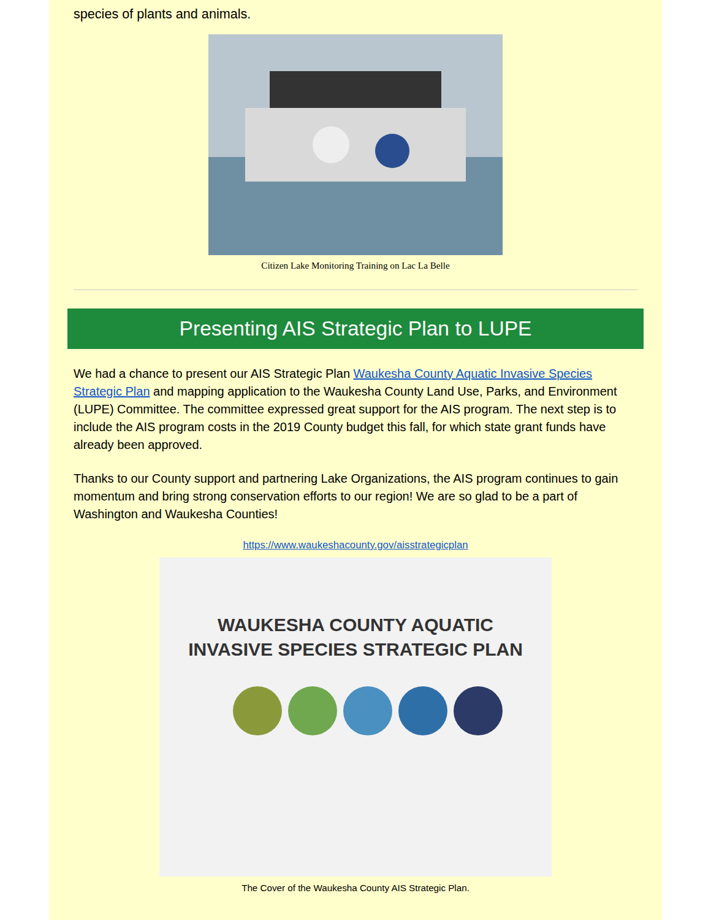species of plants and animals.
Citizen Lake Monitoring Training on Lac La Belle
Presenting AIS Strategic Plan to LUPE
We had a chance to present our AIS Strategic Plan Waukesha County Aquatic Invasive Species Strategic Plan and mapping application to the Waukesha County Land Use, Parks, and Environment (LUPE) Committee. The committee expressed great support for the AIS program. The next step is to include the AIS program costs in the 2019 County budget this fall, for which state grant funds have already been approved.
Thanks to our County support and partnering Lake Organizations, the AIS program continues to gain momentum and bring strong conservation efforts to our region! We are so glad to be a part of Washington and Waukesha Counties!
https://www.waukeshacounty.gov/aisstrategicplan
The Cover of the Waukesha County AIS Strategic Plan.